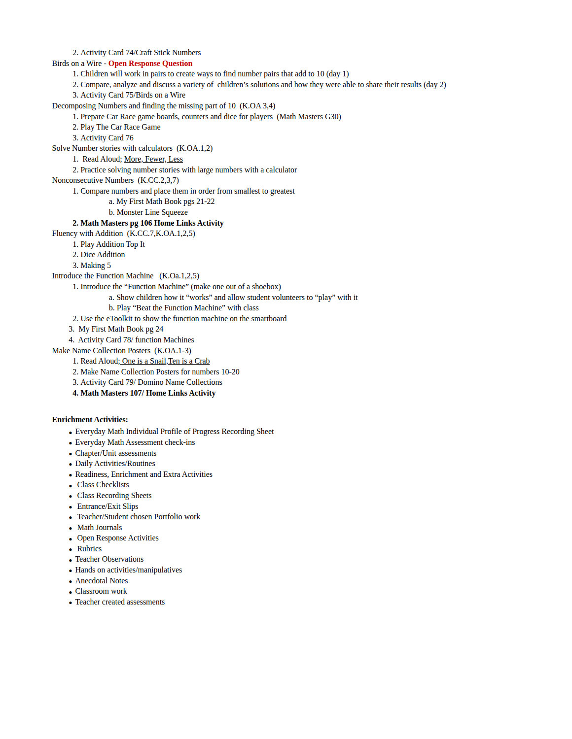Activity Card 74/Craft Stick Numbers
Birds on a Wire - Open Response Question
Children will work in pairs to create ways to find number pairs that add to 10 (day 1)
Compare, analyze and discuss a variety of children’s solutions and how they were able to share their results (day 2)
Activity Card 75/Birds on a Wire
Decomposing Numbers and finding the missing part of 10 (K.OA 3,4)
Prepare Car Race game boards, counters and dice for players (Math Masters G30)
Play The Car Race Game
Activity Card 76
Solve Number stories with calculators (K.OA.1,2)
Read Aloud; More, Fewer, Less
Practice solving number stories with large numbers with a calculator
Nonconsecutive Numbers (K.CC.2,3,7)
Compare numbers and place them in order from smallest to greatest
a. My First Math Book pgs 21-22
b. Monster Line Squeeze
Math Masters pg 106 Home Links Activity
Fluency with Addition (K.CC.7,K.OA.1,2,5)
Play Addition Top It
Dice Addition
Making 5
Introduce the Function Machine (K.Oa.1,2,5)
Introduce the “Function Machine” (make one out of a shoebox)
a. Show children how it “works” and allow student volunteers to “play” with it
b. Play “Beat the Function Machine” with class
Use the eToolkit to show the function machine on the smartboard
3. My First Math Book pg 24
4. Activity Card 78/ function Machines
Make Name Collection Posters (K.OA.1-3)
Read Aloud; One is a Snail,Ten is a Crab
Make Name Collection Posters for numbers 10-20
Activity Card 79/ Domino Name Collections
Math Masters 107/ Home Links Activity
Enrichment Activities:
Everyday Math Individual Profile of Progress Recording Sheet
Everyday Math Assessment check-ins
Chapter/Unit assessments
Daily Activities/Routines
Readiness, Enrichment and Extra Activities
Class Checklists
Class Recording Sheets
Entrance/Exit Slips
Teacher/Student chosen Portfolio work
Math Journals
Open Response Activities
Rubrics
Teacher Observations
Hands on activities/manipulatives
Anecdotal Notes
Classroom work
Teacher created assessments